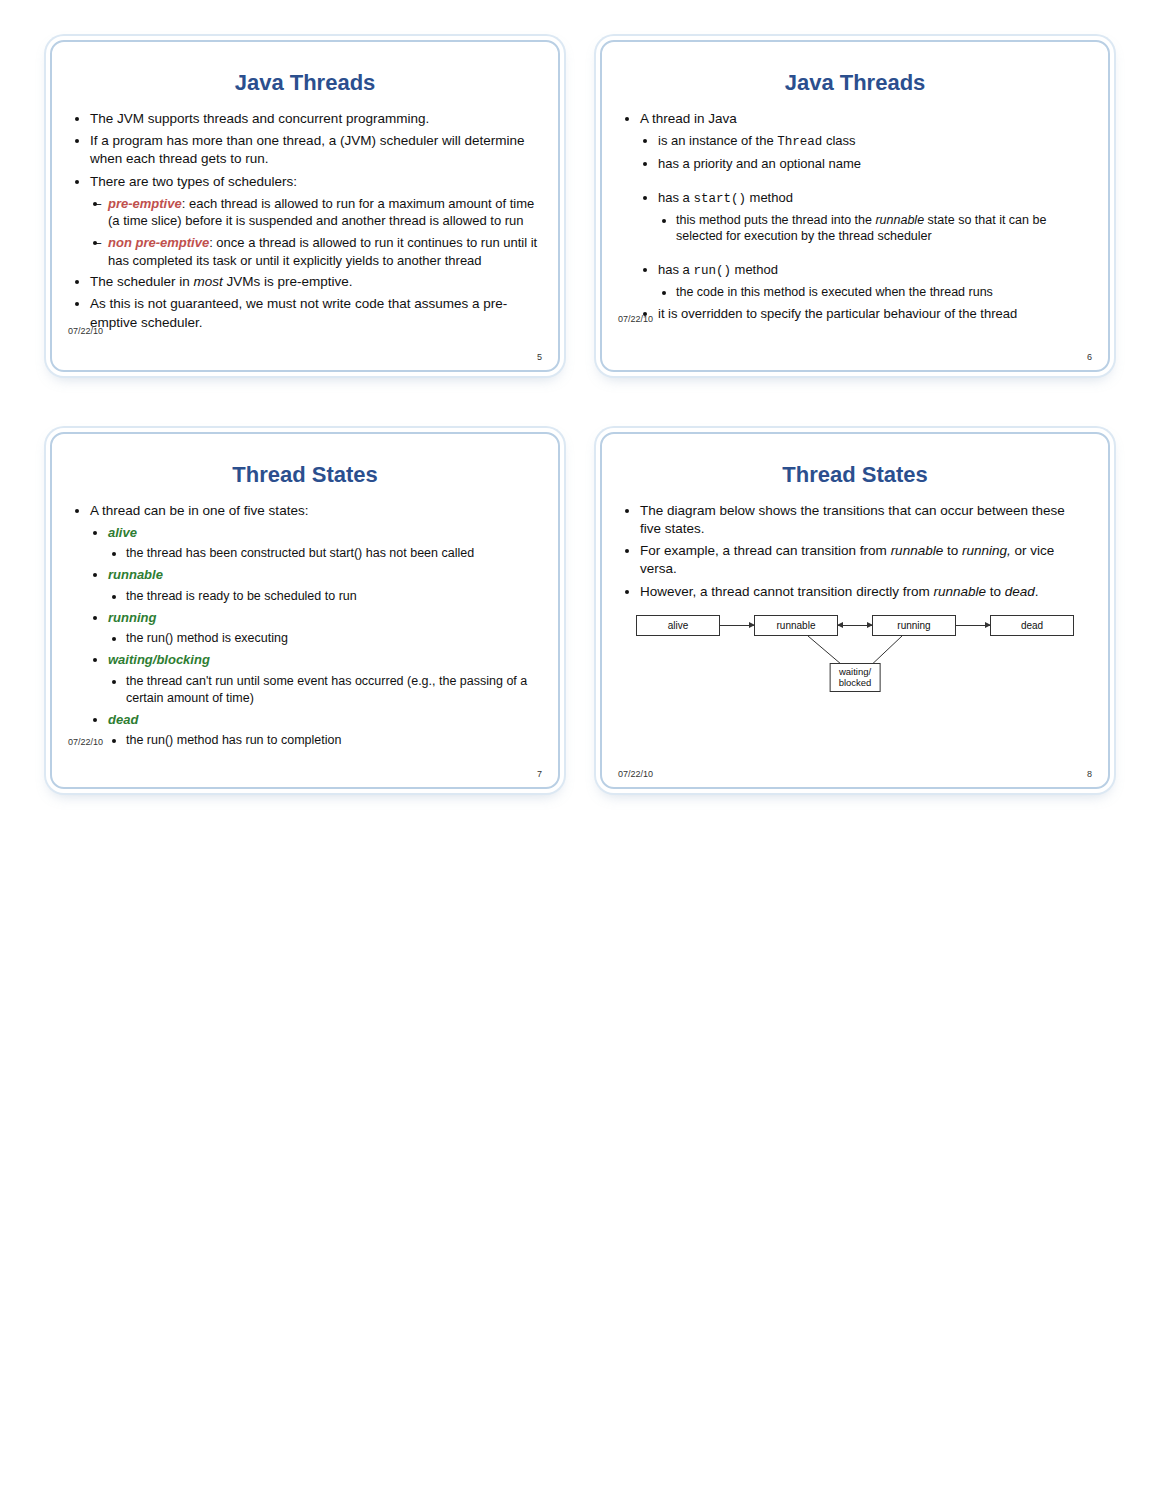Java Threads
The JVM supports threads and concurrent programming.
If a program has more than one thread, a (JVM) scheduler will determine when each thread gets to run.
There are two types of schedulers:
pre-emptive: each thread is allowed to run for a maximum amount of time (a time slice) before it is suspended and another thread is allowed to run
non pre-emptive: once a thread is allowed to run it continues to run until it has completed its task or until it explicitly yields to another thread
The scheduler in most JVMs is pre-emptive.
As this is not guaranteed, we must not write code that assumes a pre-emptive scheduler.
07/22/10
5
Java Threads
A thread in Java
is an instance of the Thread class
has a priority and an optional name
has a start() method
this method puts the thread into the runnable state so that it can be selected for execution by the thread scheduler
has a run() method
the code in this method is executed when the thread runs
it is overridden to specify the particular behaviour of the thread
07/22/10
6
Thread States
A thread can be in one of five states:
alive
the thread has been constructed but start() has not been called
runnable
the thread is ready to be scheduled to run
running
the run() method is executing
waiting/blocking
the thread can't run until some event has occurred (e.g., the passing of a certain amount of time)
dead
the run() method has run to completion
07/22/10
7
Thread States
The diagram below shows the transitions that can occur between these five states.
For example, a thread can transition from runnable to running, or vice versa.
However, a thread cannot transition directly from runnable to dead.
alive
runnable
running
dead
waiting/
blocked
07/22/108